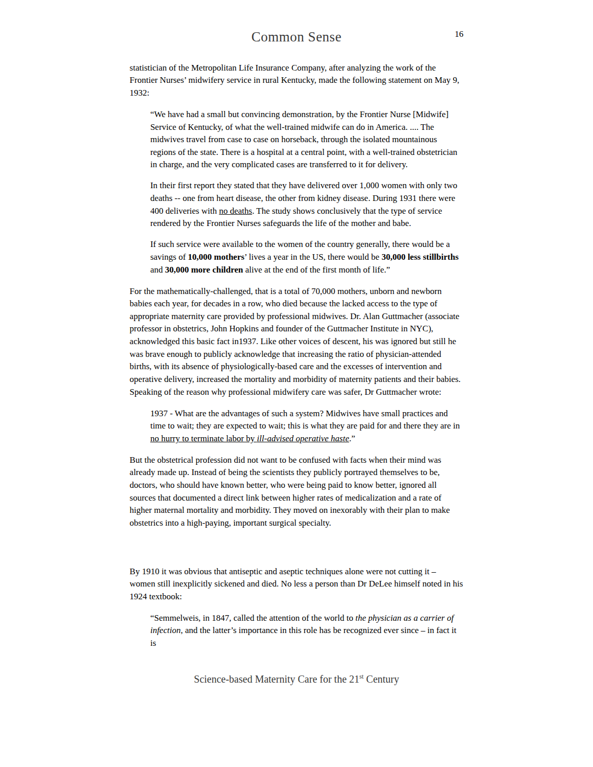16 Common Sense
statistician of the Metropolitan Life Insurance Company, after analyzing the work of the Frontier Nurses’ midwifery service in rural Kentucky, made the following statement on May 9, 1932:
“We have had a small but convincing demonstration, by the Frontier Nurse [Midwife] Service of Kentucky, of what the well-trained midwife can do in America. .... The midwives travel from case to case on horseback, through the isolated mountainous regions of the state. There is a hospital at a central point, with a well-trained obstetrician in charge, and the very complicated cases are transferred to it for delivery.
In their first report they stated that they have delivered over 1,000 women with only two deaths -- one from heart disease, the other from kidney disease. During 1931 there were 400 deliveries with no deaths. The study shows conclusively that the type of service rendered by the Frontier Nurses safeguards the life of the mother and babe.
If such service were available to the women of the country generally, there would be a savings of 10,000 mothers’ lives a year in the US, there would be 30,000 less stillbirths and 30,000 more children alive at the end of the first month of life.”
For the mathematically-challenged, that is a total of 70,000 mothers, unborn and newborn babies each year, for decades in a row, who died because the lacked access to the type of appropriate maternity care provided by professional midwives. Dr. Alan Guttmacher (associate professor in obstetrics, John Hopkins and founder of the Guttmacher Institute in NYC), acknowledged this basic fact in1937. Like other voices of descent, his was ignored but still he was brave enough to publicly acknowledge that increasing the ratio of physician-attended births, with its absence of physiologically-based care and the excesses of intervention and operative delivery, increased the mortality and morbidity of maternity patients and their babies. Speaking of the reason why professional midwifery care was safer, Dr Guttmacher wrote:
1937 - What are the advantages of such a system? Midwives have small practices and time to wait; they are expected to wait; this is what they are paid for and there they are in no hurry to terminate labor by ill-advised operative haste.”
But the obstetrical profession did not want to be confused with facts when their mind was already made up. Instead of being the scientists they publicly portrayed themselves to be, doctors, who should have known better, who were being paid to know better, ignored all sources that documented a direct link between higher rates of medicalization and a rate of higher maternal mortality and morbidity. They moved on inexorably with their plan to make obstetrics into a high-paying, important surgical specialty.
By 1910 it was obvious that antiseptic and aseptic techniques alone were not cutting it – women still inexplicitly sickened and died. No less a person than Dr DeLee himself noted in his 1924 textbook:
“Semmelweis, in 1847, called the attention of the world to the physician as a carrier of infection, and the latter’s importance in this role has be recognized ever since – in fact it is
Science-based Maternity Care for the 21st Century